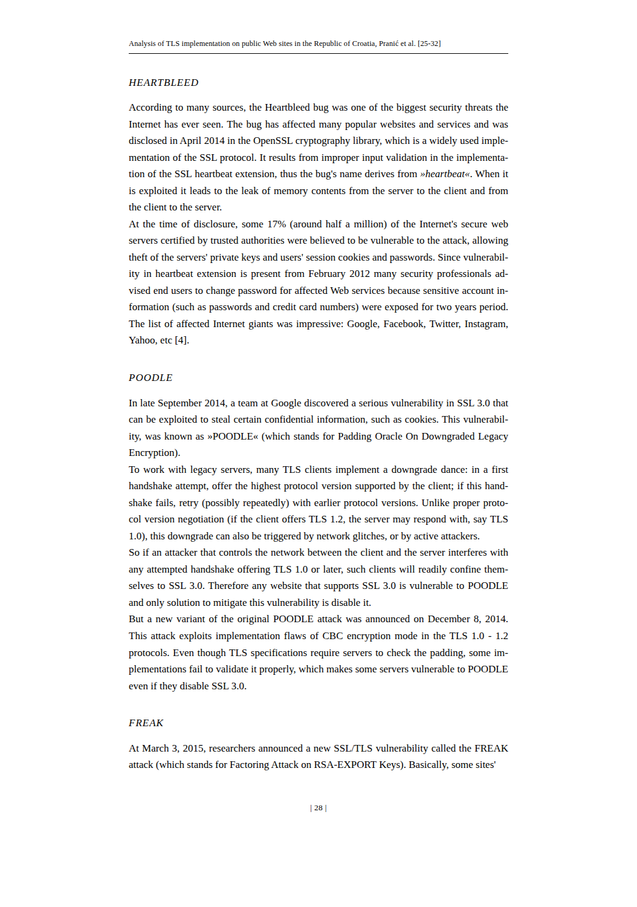Analysis of TLS implementation on public Web sites in the Republic of Croatia, Pranić et al. [25-32]
Heartbleed
According to many sources, the Heartbleed bug was one of the biggest security threats the Internet has ever seen. The bug has affected many popular websites and services and was disclosed in April 2014 in the OpenSSL cryptography library, which is a widely used implementation of the SSL protocol. It results from improper input validation in the implementation of the SSL heartbeat extension, thus the bug's name derives from »heartbeat«. When it is exploited it leads to the leak of memory contents from the server to the client and from the client to the server.
At the time of disclosure, some 17% (around half a million) of the Internet's secure web servers certified by trusted authorities were believed to be vulnerable to the attack, allowing theft of the servers' private keys and users' session cookies and passwords. Since vulnerability in heartbeat extension is present from February 2012 many security professionals advised end users to change password for affected Web services because sensitive account information (such as passwords and credit card numbers) were exposed for two years period. The list of affected Internet giants was impressive: Google, Facebook, Twitter, Instagram, Yahoo, etc [4].
POODLE
In late September 2014, a team at Google discovered a serious vulnerability in SSL 3.0 that can be exploited to steal certain confidential information, such as cookies. This vulnerability, was known as »POODLE« (which stands for Padding Oracle On Downgraded Legacy Encryption).
To work with legacy servers, many TLS clients implement a downgrade dance: in a first handshake attempt, offer the highest protocol version supported by the client; if this handshake fails, retry (possibly repeatedly) with earlier protocol versions. Unlike proper protocol version negotiation (if the client offers TLS 1.2, the server may respond with, say TLS 1.0), this downgrade can also be triggered by network glitches, or by active attackers.
So if an attacker that controls the network between the client and the server interferes with any attempted handshake offering TLS 1.0 or later, such clients will readily confine themselves to SSL 3.0. Therefore any website that supports SSL 3.0 is vulnerable to POODLE and only solution to mitigate this vulnerability is disable it.
But a new variant of the original POODLE attack was announced on December 8, 2014. This attack exploits implementation flaws of CBC encryption mode in the TLS 1.0 - 1.2 protocols. Even though TLS specifications require servers to check the padding, some implementations fail to validate it properly, which makes some servers vulnerable to POODLE even if they disable SSL 3.0.
FREAK
At March 3, 2015, researchers announced a new SSL/TLS vulnerability called the FREAK attack (which stands for Factoring Attack on RSA-EXPORT Keys). Basically, some sites'
| 28 |